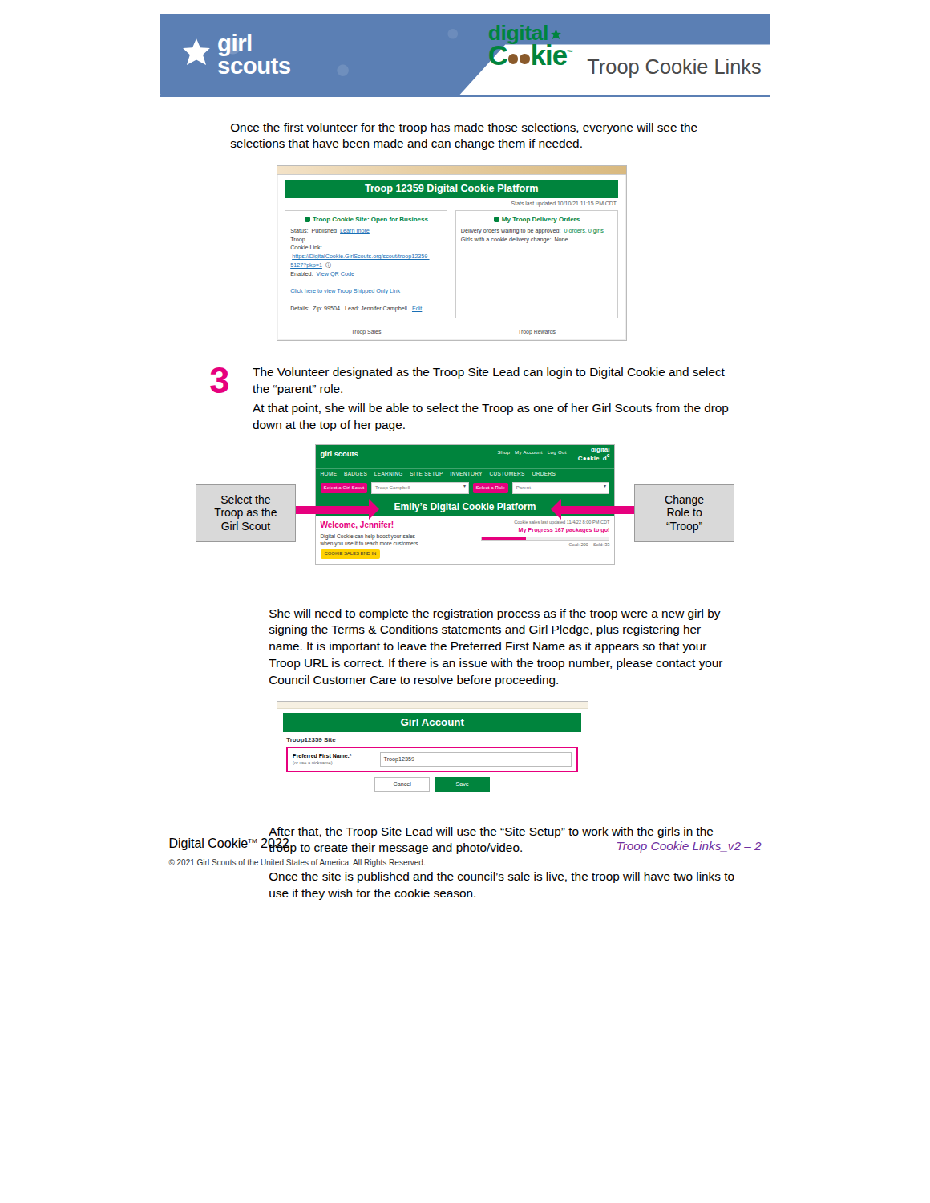girl
scouts
digital
C kie™
Troop Cookie Links
Once the first volunteer for the troop has made those selections, everyone will see the selections that have been made and can change them if needed.
Troop 12359 Digital Cookie Platform
Stats last updated 10/10/21 11:15 PM CDT
Troop Cookie Site: Open for Business
Status: Published Learn more
Troop
Cookie Link: https://DigitalCookie.GirlScouts.org/scout/troop12359-5127?pkp=1 ⓘ
Enabled: View QR Code
Click here to view Troop Shipped Only Link
Details: Zip: 99504 Lead: Jennifer Campbell Edit
My Troop Delivery Orders
Delivery orders waiting to be approved: 0 orders, 0 girls
Girls with a cookie delivery change: None
Troop Sales
Troop Rewards
3
The Volunteer designated as the Troop Site Lead can login to Digital Cookie and select the “parent” role.
At that point, she will be able to select the Troop as one of her Girl Scouts from the drop down at the top of her page.
Select the
Troop as the
Girl Scout
girl scouts
Shop My Account Log Out
digital
C●●kie dc
HOME BADGES LEARNING SITE SETUP INVENTORY CUSTOMERS ORDERS
Select a Girl Scout
Troop Campbell
Select a Role
Parent
Emily’s Digital Cookie Platform
Welcome, Jennifer!
Digital Cookie can help boost your sales
when you use it to reach more customers.
COOKIE SALES END IN
Cookie sales last updated 11/4/22 8:00 PM CDT
My Progress 167 packages to go!
Goal: 200 Sold: 33
Change
Role to
“Troop”
She will need to complete the registration process as if the troop were a new girl by signing the Terms & Conditions statements and Girl Pledge, plus registering her name. It is important to leave the Preferred First Name as it appears so that your Troop URL is correct. If there is an issue with the troop number, please contact your Council Customer Care to resolve before proceeding.
Girl Account
Troop12359 Site
Preferred First Name:*
(or use a nickname)
Troop12359
Cancel
Save
After that, the Troop Site Lead will use the “Site Setup” to work with the girls in the troop to create their message and photo/video.
Once the site is published and the council’s sale is live, the troop will have two links to use if they wish for the cookie season.
Digital CookieTM 2022
© 2021 Girl Scouts of the United States of America. All Rights Reserved.
Troop Cookie Links_v2 – 2